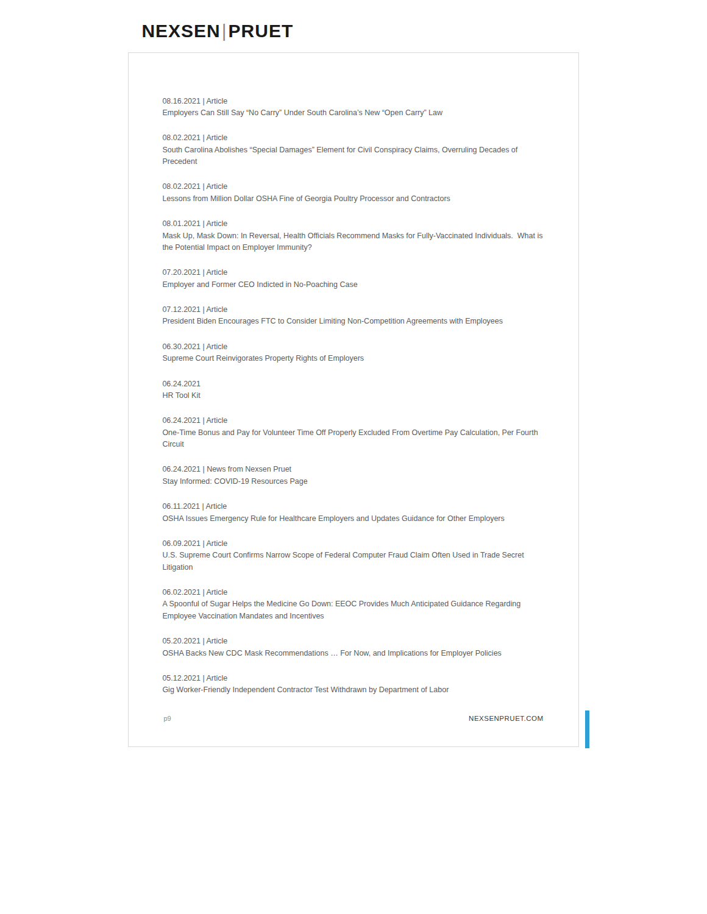NEXSEN|PRUET
08.16.2021 | Article
Employers Can Still Say “No Carry” Under South Carolina’s New “Open Carry” Law
08.02.2021 | Article
South Carolina Abolishes “Special Damages” Element for Civil Conspiracy Claims, Overruling Decades of Precedent
08.02.2021 | Article
Lessons from Million Dollar OSHA Fine of Georgia Poultry Processor and Contractors
08.01.2021 | Article
Mask Up, Mask Down: In Reversal, Health Officials Recommend Masks for Fully-Vaccinated Individuals. What is the Potential Impact on Employer Immunity?
07.20.2021 | Article
Employer and Former CEO Indicted in No-Poaching Case
07.12.2021 | Article
President Biden Encourages FTC to Consider Limiting Non-Competition Agreements with Employees
06.30.2021 | Article
Supreme Court Reinvigorates Property Rights of Employers
06.24.2021
HR Tool Kit
06.24.2021 | Article
One-Time Bonus and Pay for Volunteer Time Off Properly Excluded From Overtime Pay Calculation, Per Fourth Circuit
06.24.2021 | News from Nexsen Pruet
Stay Informed: COVID-19 Resources Page
06.11.2021 | Article
OSHA Issues Emergency Rule for Healthcare Employers and Updates Guidance for Other Employers
06.09.2021 | Article
U.S. Supreme Court Confirms Narrow Scope of Federal Computer Fraud Claim Often Used in Trade Secret Litigation
06.02.2021 | Article
A Spoonful of Sugar Helps the Medicine Go Down: EEOC Provides Much Anticipated Guidance Regarding Employee Vaccination Mandates and Incentives
05.20.2021 | Article
OSHA Backs New CDC Mask Recommendations … For Now, and Implications for Employer Policies
05.12.2021 | Article
Gig Worker-Friendly Independent Contractor Test Withdrawn by Department of Labor
p9
NEXSENPRUET.COM